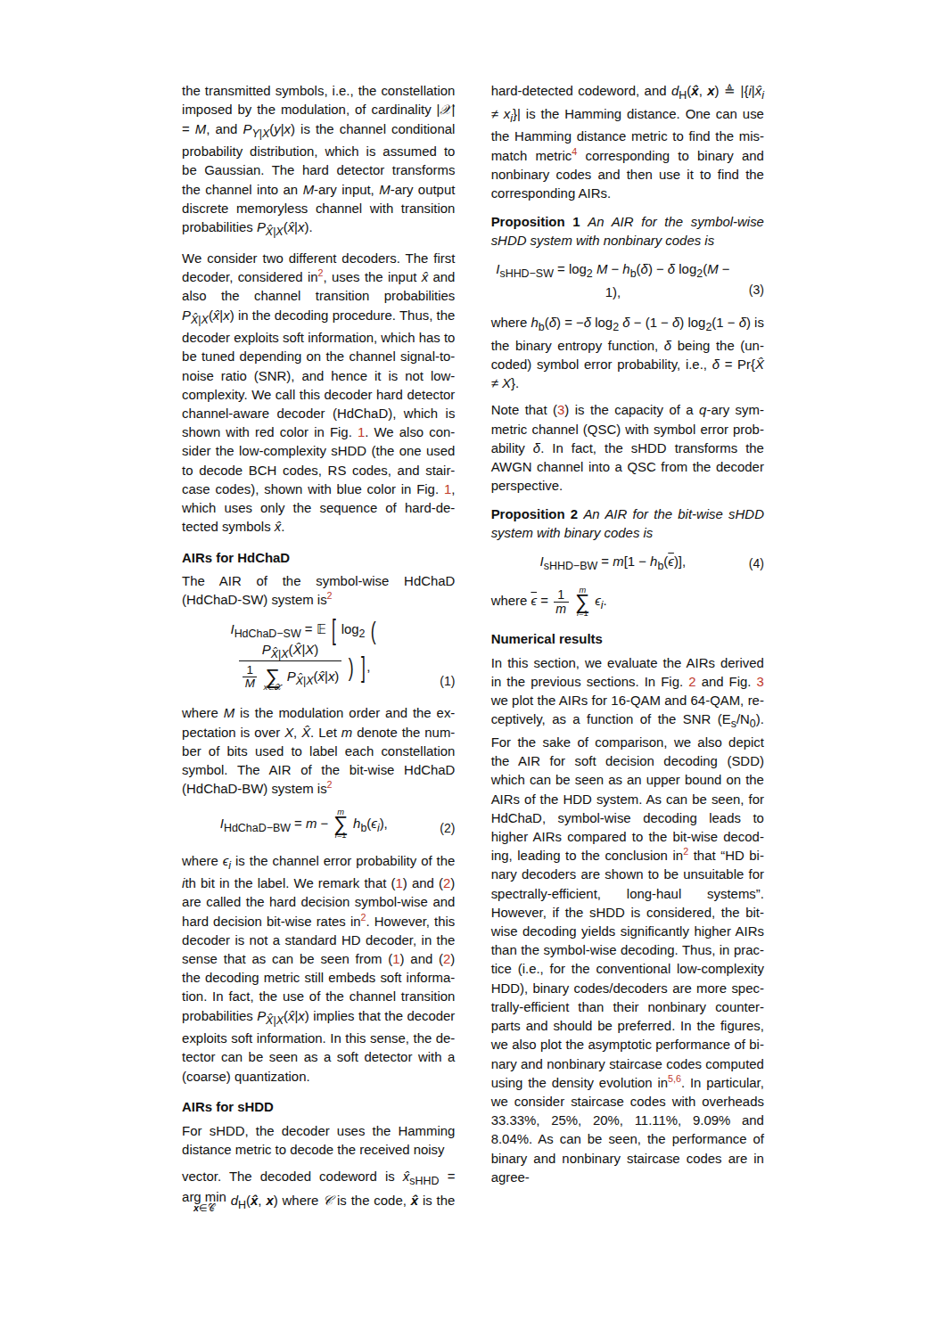the transmitted symbols, i.e., the constellation imposed by the modulation, of cardinality |𝒳| = M, and PY|X(y|x) is the channel conditional probability distribution, which is assumed to be Gaussian. The hard detector transforms the channel into an M-ary input, M-ary output discrete memoryless channel with transition probabilities PX̂|X(x̂|x).
We consider two different decoders. The first decoder, considered in2, uses the input x̂ and also the channel transition probabilities PX̂|X(x̂|x) in the decoding procedure. Thus, the decoder exploits soft information, which has to be tuned depending on the channel signal-to-noise ratio (SNR), and hence it is not low-complexity. We call this decoder hard detector channel-aware decoder (HdChaD), which is shown with red color in Fig. 1. We also consider the low-complexity sHDD (the one used to decode BCH codes, RS codes, and staircase codes), shown with blue color in Fig. 1, which uses only the sequence of hard-detected symbols x̂.
AIRs for HdChaD
The AIR of the symbol-wise HdChaD (HdChaD-SW) system is2
IHdChaD−SW = 𝔼 [ log2 ( PX̂|X(X̂|X) 1 M ∑x∈𝒳 PX̂|X(x̂|x) ) ], (1)
where M is the modulation order and the expectation is over X, X̂. Let m denote the number of bits used to label each constellation symbol. The AIR of the bit-wise HdChaD (HdChaD-BW) system is2
IHdChaD−BW = m − m∑i=1 hb(ϵi), (2)
where ϵi is the channel error probability of the ith bit in the label. We remark that (1) and (2) are called the hard decision symbol-wise and hard decision bit-wise rates in2. However, this decoder is not a standard HD decoder, in the sense that as can be seen from (1) and (2) the decoding metric still embeds soft information. In fact, the use of the channel transition probabilities PX̂|X(x̂|x) implies that the decoder exploits soft information. In this sense, the detector can be seen as a soft detector with a (coarse) quantization.
AIRs for sHDD
For sHDD, the decoder uses the Hamming distance metric to decode the received noisy
vector. The decoded codeword is x̂sHHD = arg min x∈𝒞 dH(x̂, x) where 𝒞 is the code, x̂ is the hard-detected codeword, and dH(x̂, x) ≜ |{i|x̂i ≠ xi}| is the Hamming distance. One can use the Hamming distance metric to find the mismatch metric4 corresponding to binary and nonbinary codes and then use it to find the corresponding AIRs.
Proposition 1 An AIR for the symbol-wise sHDD system with nonbinary codes is
IsHHD−SW = log2 M − hb(δ) − δ log2(M − 1), (3)
where hb(δ) = −δ log2 δ − (1 − δ) log2(1 − δ) is the binary entropy function, δ being the (uncoded) symbol error probability, i.e., δ = Pr{X̂ ≠ X}.
Note that (3) is the capacity of a q-ary symmetric channel (QSC) with symbol error probability δ. In fact, the sHDD transforms the AWGN channel into a QSC from the decoder perspective.
Proposition 2 An AIR for the bit-wise sHDD system with binary codes is
IsHHD−BW = m[1 − hb(ϵ)], (4)
where ϵ = 1 m m∑i=1 ϵi.
Numerical results
In this section, we evaluate the AIRs derived in the previous sections. In Fig. 2 and Fig. 3 we plot the AIRs for 16-QAM and 64-QAM, receptively, as a function of the SNR (Es/N0). For the sake of comparison, we also depict the AIR for soft decision decoding (SDD) which can be seen as an upper bound on the AIRs of the HDD system. As can be seen, for HdChaD, symbol-wise decoding leads to higher AIRs compared to the bit-wise decoding, leading to the conclusion in2 that “HD binary decoders are shown to be unsuitable for spectrally-efficient, long-haul systems”. However, if the sHDD is considered, the bit-wise decoding yields significantly higher AIRs than the symbol-wise decoding. Thus, in practice (i.e., for the conventional low-complexity HDD), binary codes/decoders are more spectrally-efficient than their nonbinary counterparts and should be preferred. In the figures, we also plot the asymptotic performance of binary and nonbinary staircase codes computed using the density evolution in5,6. In particular, we consider staircase codes with overheads 33.33%, 25%, 20%, 11.11%, 9.09% and 8.04%. As can be seen, the performance of binary and nonbinary staircase codes are in agree-